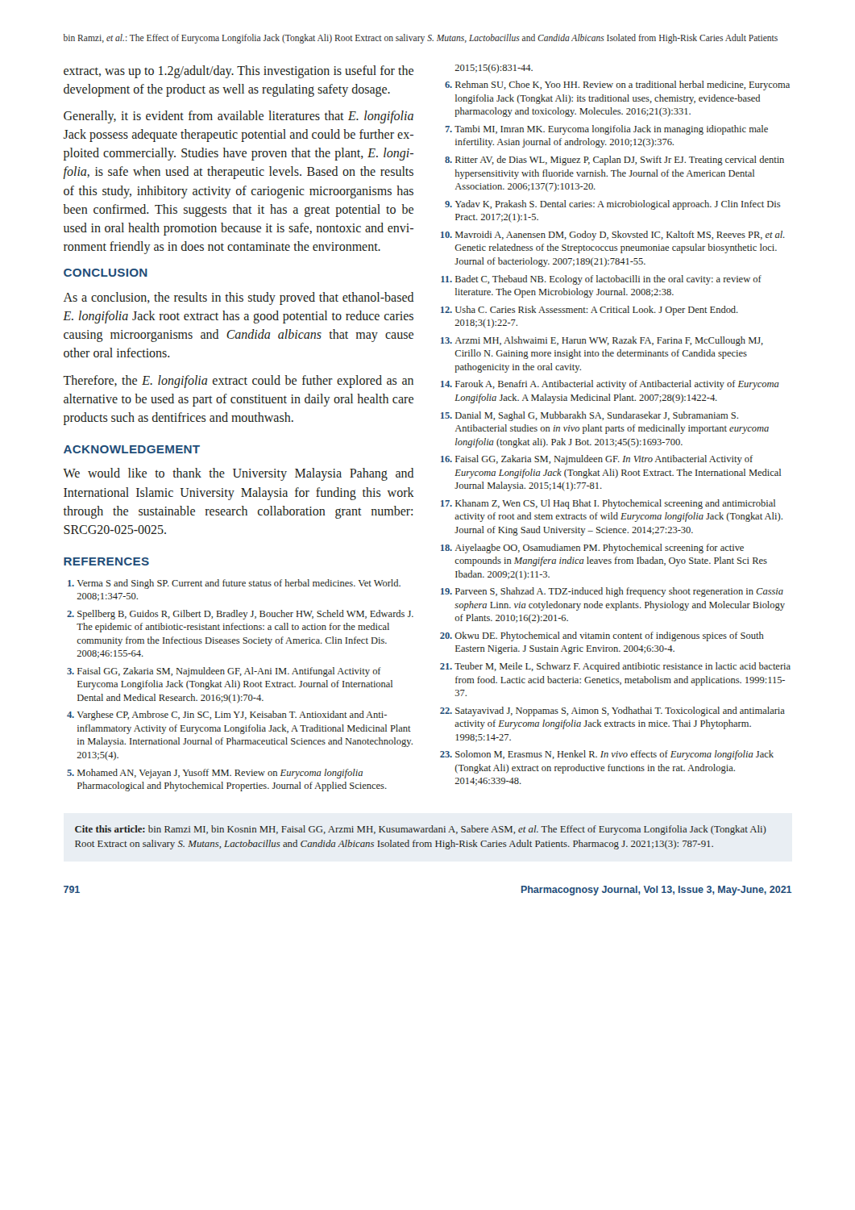bin Ramzi, et al.: The Effect of Eurycoma Longifolia Jack (Tongkat Ali) Root Extract on salivary S. Mutans, Lactobacillus and Candida Albicans Isolated from High-Risk Caries Adult Patients
extract, was up to 1.2g/adult/day. This investigation is useful for the development of the product as well as regulating safety dosage.
Generally, it is evident from available literatures that E. longifolia Jack possess adequate therapeutic potential and could be further exploited commercially. Studies have proven that the plant, E. longifolia, is safe when used at therapeutic levels. Based on the results of this study, inhibitory activity of cariogenic microorganisms has been confirmed. This suggests that it has a great potential to be used in oral health promotion because it is safe, nontoxic and environment friendly as in does not contaminate the environment.
Conclusion
As a conclusion, the results in this study proved that ethanol-based E. longifolia Jack root extract has a good potential to reduce caries causing microorganisms and Candida albicans that may cause other oral infections.
Therefore, the E. longifolia extract could be futher explored as an alternative to be used as part of constituent in daily oral health care products such as dentifrices and mouthwash.
Acknowledgement
We would like to thank the University Malaysia Pahang and International Islamic University Malaysia for funding this work through the sustainable research collaboration grant number: SRCG20-025-0025.
References
Verma S and Singh SP. Current and future status of herbal medicines. Vet World. 2008;1:347-50.
Spellberg B, Guidos R, Gilbert D, Bradley J, Boucher HW, Scheld WM, Edwards J. The epidemic of antibiotic-resistant infections: a call to action for the medical community from the Infectious Diseases Society of America. Clin Infect Dis. 2008;46:155-64.
Faisal GG, Zakaria SM, Najmuldeen GF, Al-Ani IM. Antifungal Activity of Eurycoma Longifolia Jack (Tongkat Ali) Root Extract. Journal of International Dental and Medical Research. 2016;9(1):70-4.
Varghese CP, Ambrose C, Jin SC, Lim YJ, Keisaban T. Antioxidant and Anti-inflammatory Activity of Eurycoma Longifolia Jack, A Traditional Medicinal Plant in Malaysia. International Journal of Pharmaceutical Sciences and Nanotechnology. 2013;5(4).
Mohamed AN, Vejayan J, Yusoff MM. Review on Eurycoma longifolia Pharmacological and Phytochemical Properties. Journal of Applied Sciences. 2015;15(6):831-44.
Rehman SU, Choe K, Yoo HH. Review on a traditional herbal medicine, Eurycoma longifolia Jack (Tongkat Ali): its traditional uses, chemistry, evidence-based pharmacology and toxicology. Molecules. 2016;21(3):331.
Tambi MI, Imran MK. Eurycoma longifolia Jack in managing idiopathic male infertility. Asian journal of andrology. 2010;12(3):376.
Ritter AV, de Dias WL, Miguez P, Caplan DJ, Swift Jr EJ. Treating cervical dentin hypersensitivity with fluoride varnish. The Journal of the American Dental Association. 2006;137(7):1013-20.
Yadav K, Prakash S. Dental caries: A microbiological approach. J Clin Infect Dis Pract. 2017;2(1):1-5.
Mavroidi A, Aanensen DM, Godoy D, Skovsted IC, Kaltoft MS, Reeves PR, et al. Genetic relatedness of the Streptococcus pneumoniae capsular biosynthetic loci. Journal of bacteriology. 2007;189(21):7841-55.
Badet C, Thebaud NB. Ecology of lactobacilli in the oral cavity: a review of literature. The Open Microbiology Journal. 2008;2:38.
Usha C. Caries Risk Assessment: A Critical Look. J Oper Dent Endod. 2018;3(1):22-7.
Arzmi MH, Alshwaimi E, Harun WW, Razak FA, Farina F, McCullough MJ, Cirillo N. Gaining more insight into the determinants of Candida species pathogenicity in the oral cavity.
Farouk A, Benafri A. Antibacterial activity of Antibacterial activity of Eurycoma Longifolia Jack. A Malaysia Medicinal Plant. 2007;28(9):1422-4.
Danial M, Saghal G, Mubbarakh SA, Sundarasekar J, Subramaniam S. Antibacterial studies on in vivo plant parts of medicinally important eurycoma longifolia (tongkat ali). Pak J Bot. 2013;45(5):1693-700.
Faisal GG, Zakaria SM, Najmuldeen GF. In Vitro Antibacterial Activity of Eurycoma Longifolia Jack (Tongkat Ali) Root Extract. The International Medical Journal Malaysia. 2015;14(1):77-81.
Khanam Z, Wen CS, Ul Haq Bhat I. Phytochemical screening and antimicrobial activity of root and stem extracts of wild Eurycoma longifolia Jack (Tongkat Ali). Journal of King Saud University – Science. 2014;27:23-30.
Aiyelaagbe OO, Osamudiamen PM. Phytochemical screening for active compounds in Mangifera indica leaves from Ibadan, Oyo State. Plant Sci Res Ibadan. 2009;2(1):11-3.
Parveen S, Shahzad A. TDZ-induced high frequency shoot regeneration in Cassia sophera Linn. via cotyledonary node explants. Physiology and Molecular Biology of Plants. 2010;16(2):201-6.
Okwu DE. Phytochemical and vitamin content of indigenous spices of South Eastern Nigeria. J Sustain Agric Environ. 2004;6:30-4.
Teuber M, Meile L, Schwarz F. Acquired antibiotic resistance in lactic acid bacteria from food. Lactic acid bacteria: Genetics, metabolism and applications. 1999:115-37.
Satayavivad J, Noppamas S, Aimon S, Yodhathai T. Toxicological and antimalaria activity of Eurycoma longifolia Jack extracts in mice. Thai J Phytopharm. 1998;5:14-27.
Solomon M, Erasmus N, Henkel R. In vivo effects of Eurycoma longifolia Jack (Tongkat Ali) extract on reproductive functions in the rat. Andrologia. 2014;46:339-48.
Cite this article: bin Ramzi MI, bin Kosnin MH, Faisal GG, Arzmi MH, Kusumawardani A, Sabere ASM, et al. The Effect of Eurycoma Longifolia Jack (Tongkat Ali) Root Extract on salivary S. Mutans, Lactobacillus and Candida Albicans Isolated from High-Risk Caries Adult Patients. Pharmacog J. 2021;13(3): 787-91.
791 Pharmacognosy Journal, Vol 13, Issue 3, May-June, 2021